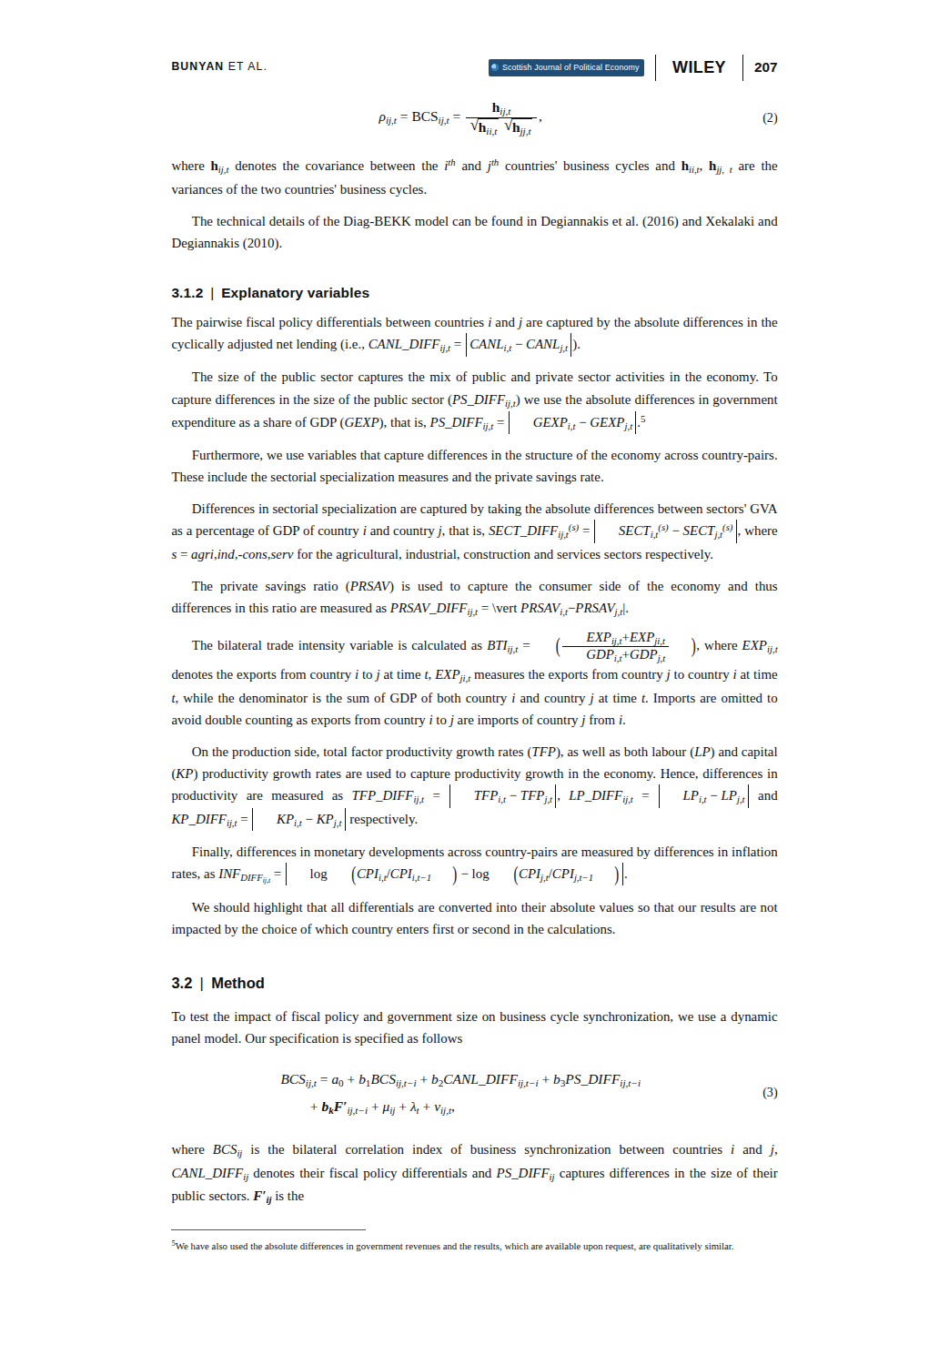BUNYAN ET AL. Scottish Journal of Political Economy WILEY 207
ρij,t = BCSij,t = hij,t hii,t hjj,t ,
(2)
where hij,t denotes the covariance between the ith and jth countries' business cycles and hii,t, hjj, t are the variances of the two countries' business cycles.
The technical details of the Diag-BEKK model can be found in Degiannakis et al. (2016) and Xekalaki and Degiannakis (2010).
3.1.2|Explanatory variables
The pairwise fiscal policy differentials between countries i and j are captured by the absolute differences in the cyclically adjusted net lending (i.e., CANL_DIFFij,t = CANLi,t − CANLj,t).
The size of the public sector captures the mix of public and private sector activities in the economy. To capture differences in the size of the public sector (PS_DIFFij,t) we use the absolute differences in government expenditure as a share of GDP (GEXP), that is, PS_DIFFij,t = GEXPi,t − GEXPj,t.5
Furthermore, we use variables that capture differences in the structure of the economy across country-pairs. These include the sectorial specialization measures and the private savings rate.
Differences in sectorial specialization are captured by taking the absolute differences between sectors' GVA as a percentage of GDP of country i and country j, that is, SECT_DIFFij,t(s) = SECTi,t(s) − SECTj,t(s), where s = agri,ind,-cons,serv for the agricultural, industrial, construction and services sectors respectively.
The private savings ratio (PRSAV) is used to capture the consumer side of the economy and thus differences in this ratio are measured as PRSAV_DIFFij,t = \vert PRSAVi,t−PRSAVj,t|.
The bilateral trade intensity variable is calculated as BTIij,t = (EXPij,t+EXPji,t GDPi,t+GDPj,t), where EXPij,t denotes the exports from country i to j at time t, EXPji,t measures the exports from country j to country i at time t, while the denominator is the sum of GDP of both country i and country j at time t. Imports are omitted to avoid double counting as exports from country i to j are imports of country j from i.
On the production side, total factor productivity growth rates (TFP), as well as both labour (LP) and capital (KP) productivity growth rates are used to capture productivity growth in the economy. Hence, differences in productivity are measured as TFP_DIFFij,t = TFPi,t − TFPj,t, LP_DIFFij,t = LPi,t − LPj,t and KP_DIFFij,t = KPi,t − KPj,t respectively.
Finally, differences in monetary developments across country-pairs are measured by differences in inflation rates, as INFDIFFij,t = log (CPIi,t/CPIi,t−1) − log (CPIj,t/CPIj,t−1).
We should highlight that all differentials are converted into their absolute values so that our results are not impacted by the choice of which country enters first or second in the calculations.
3.2|Method
To test the impact of fiscal policy and government size on business cycle synchronization, we use a dynamic panel model. Our specification is specified as follows
BCSij,t = a0 + b1BCSij,t−i + b2CANL_DIFFij,t−i + b3PS_DIFFij,t−i + bk F′ij,t−i + μij + λt + vij,t,
(3)
where BCSij is the bilateral correlation index of business synchronization between countries i and j, CANL_DIFFij denotes their fiscal policy differentials and PS_DIFFij captures differences in the size of their public sectors. F′ij is the
5We have also used the absolute differences in government revenues and the results, which are available upon request, are qualitatively similar.